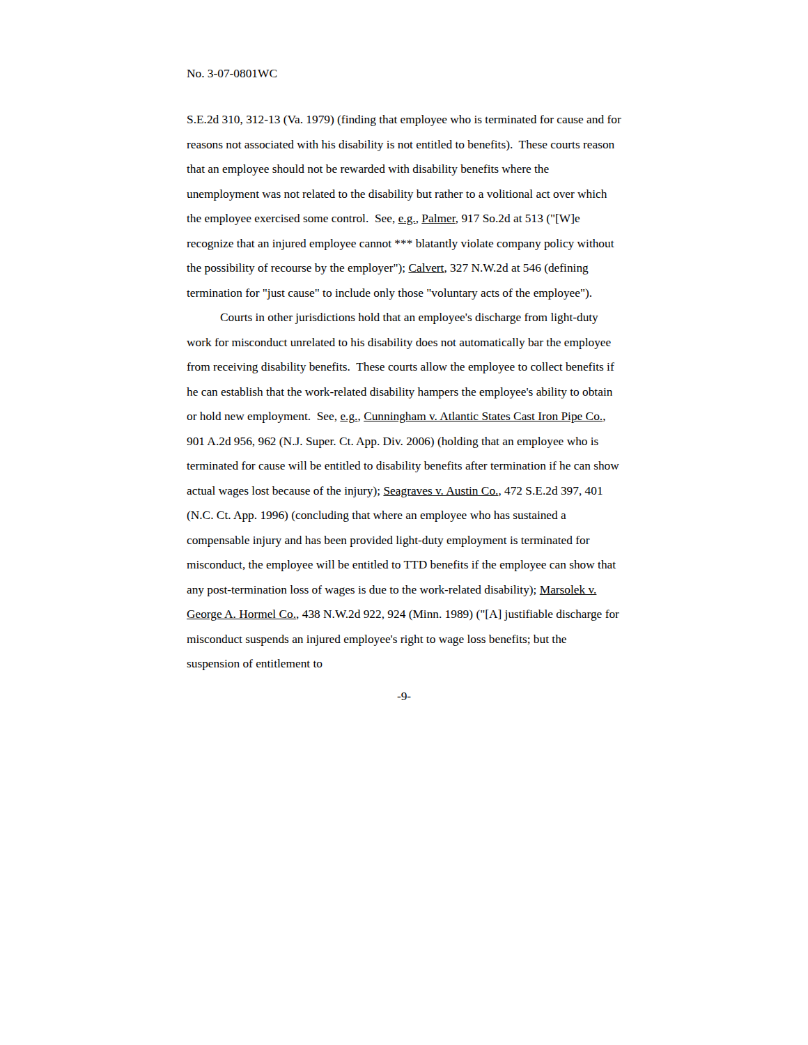No. 3-07-0801WC
S.E.2d 310, 312-13 (Va. 1979) (finding that employee who is terminated for cause and for reasons not associated with his disability is not entitled to benefits). These courts reason that an employee should not be rewarded with disability benefits where the unemployment was not related to the disability but rather to a volitional act over which the employee exercised some control. See, e.g., Palmer, 917 So.2d at 513 ("[W]e recognize that an injured employee cannot *** blatantly violate company policy without the possibility of recourse by the employer"); Calvert, 327 N.W.2d at 546 (defining termination for "just cause" to include only those "voluntary acts of the employee").
Courts in other jurisdictions hold that an employee's discharge from light-duty work for misconduct unrelated to his disability does not automatically bar the employee from receiving disability benefits. These courts allow the employee to collect benefits if he can establish that the work-related disability hampers the employee's ability to obtain or hold new employment. See, e.g., Cunningham v. Atlantic States Cast Iron Pipe Co., 901 A.2d 956, 962 (N.J. Super. Ct. App. Div. 2006) (holding that an employee who is terminated for cause will be entitled to disability benefits after termination if he can show actual wages lost because of the injury); Seagraves v. Austin Co., 472 S.E.2d 397, 401 (N.C. Ct. App. 1996) (concluding that where an employee who has sustained a compensable injury and has been provided light-duty employment is terminated for misconduct, the employee will be entitled to TTD benefits if the employee can show that any post-termination loss of wages is due to the work-related disability); Marsolek v. George A. Hormel Co., 438 N.W.2d 922, 924 (Minn. 1989) ("[A] justifiable discharge for misconduct suspends an injured employee's right to wage loss benefits; but the suspension of entitlement to
-9-